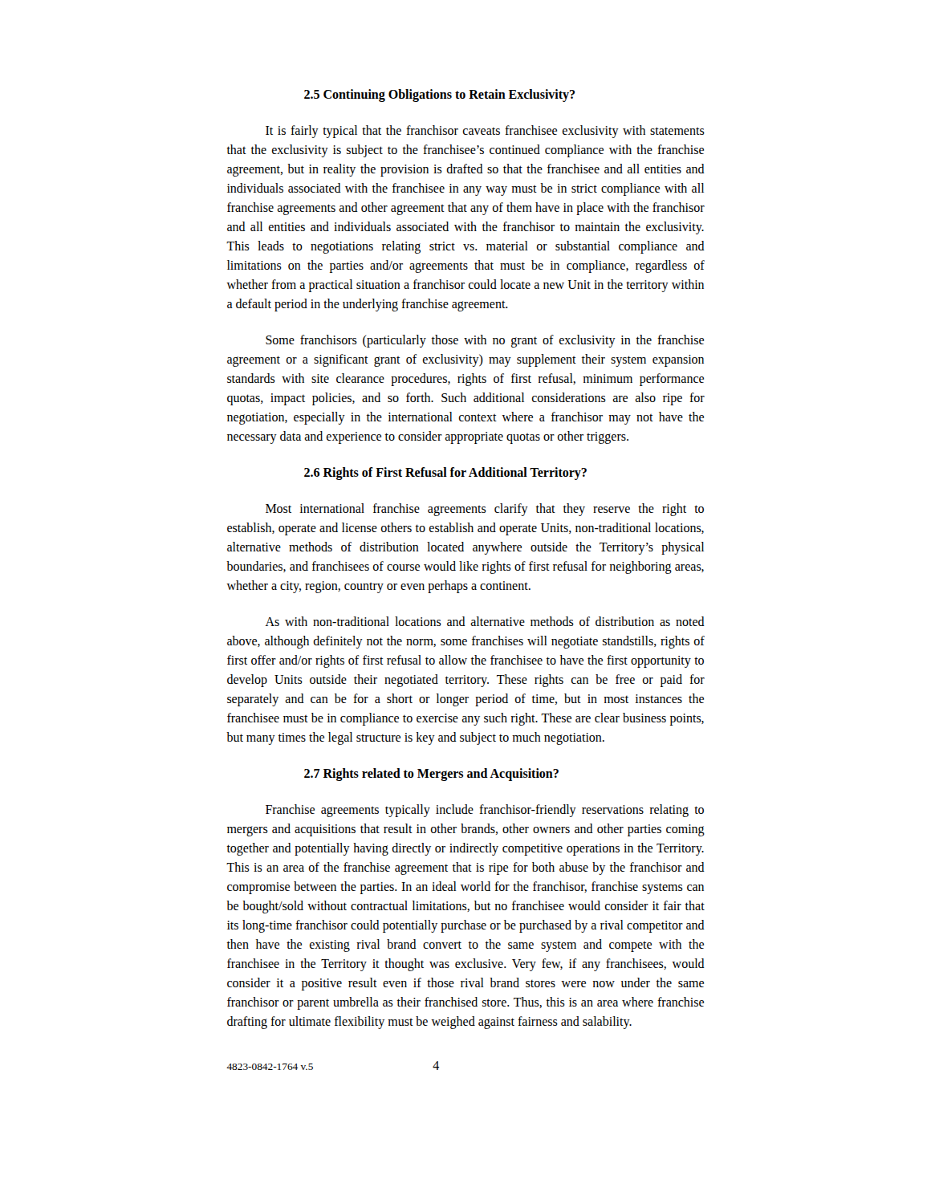2.5 Continuing Obligations to Retain Exclusivity?
It is fairly typical that the franchisor caveats franchisee exclusivity with statements that the exclusivity is subject to the franchisee’s continued compliance with the franchise agreement, but in reality the provision is drafted so that the franchisee and all entities and individuals associated with the franchisee in any way must be in strict compliance with all franchise agreements and other agreement that any of them have in place with the franchisor and all entities and individuals associated with the franchisor to maintain the exclusivity. This leads to negotiations relating strict vs. material or substantial compliance and limitations on the parties and/or agreements that must be in compliance, regardless of whether from a practical situation a franchisor could locate a new Unit in the territory within a default period in the underlying franchise agreement.
Some franchisors (particularly those with no grant of exclusivity in the franchise agreement or a significant grant of exclusivity) may supplement their system expansion standards with site clearance procedures, rights of first refusal, minimum performance quotas, impact policies, and so forth. Such additional considerations are also ripe for negotiation, especially in the international context where a franchisor may not have the necessary data and experience to consider appropriate quotas or other triggers.
2.6 Rights of First Refusal for Additional Territory?
Most international franchise agreements clarify that they reserve the right to establish, operate and license others to establish and operate Units, non-traditional locations, alternative methods of distribution located anywhere outside the Territory’s physical boundaries, and franchisees of course would like rights of first refusal for neighboring areas, whether a city, region, country or even perhaps a continent.
As with non-traditional locations and alternative methods of distribution as noted above, although definitely not the norm, some franchises will negotiate standstills, rights of first offer and/or rights of first refusal to allow the franchisee to have the first opportunity to develop Units outside their negotiated territory. These rights can be free or paid for separately and can be for a short or longer period of time, but in most instances the franchisee must be in compliance to exercise any such right. These are clear business points, but many times the legal structure is key and subject to much negotiation.
2.7 Rights related to Mergers and Acquisition?
Franchise agreements typically include franchisor-friendly reservations relating to mergers and acquisitions that result in other brands, other owners and other parties coming together and potentially having directly or indirectly competitive operations in the Territory. This is an area of the franchise agreement that is ripe for both abuse by the franchisor and compromise between the parties. In an ideal world for the franchisor, franchise systems can be bought/sold without contractual limitations, but no franchisee would consider it fair that its long-time franchisor could potentially purchase or be purchased by a rival competitor and then have the existing rival brand convert to the same system and compete with the franchisee in the Territory it thought was exclusive. Very few, if any franchisees, would consider it a positive result even if those rival brand stores were now under the same franchisor or parent umbrella as their franchised store. Thus, this is an area where franchise drafting for ultimate flexibility must be weighed against fairness and salability.
4823-0842-1764 v.5 4